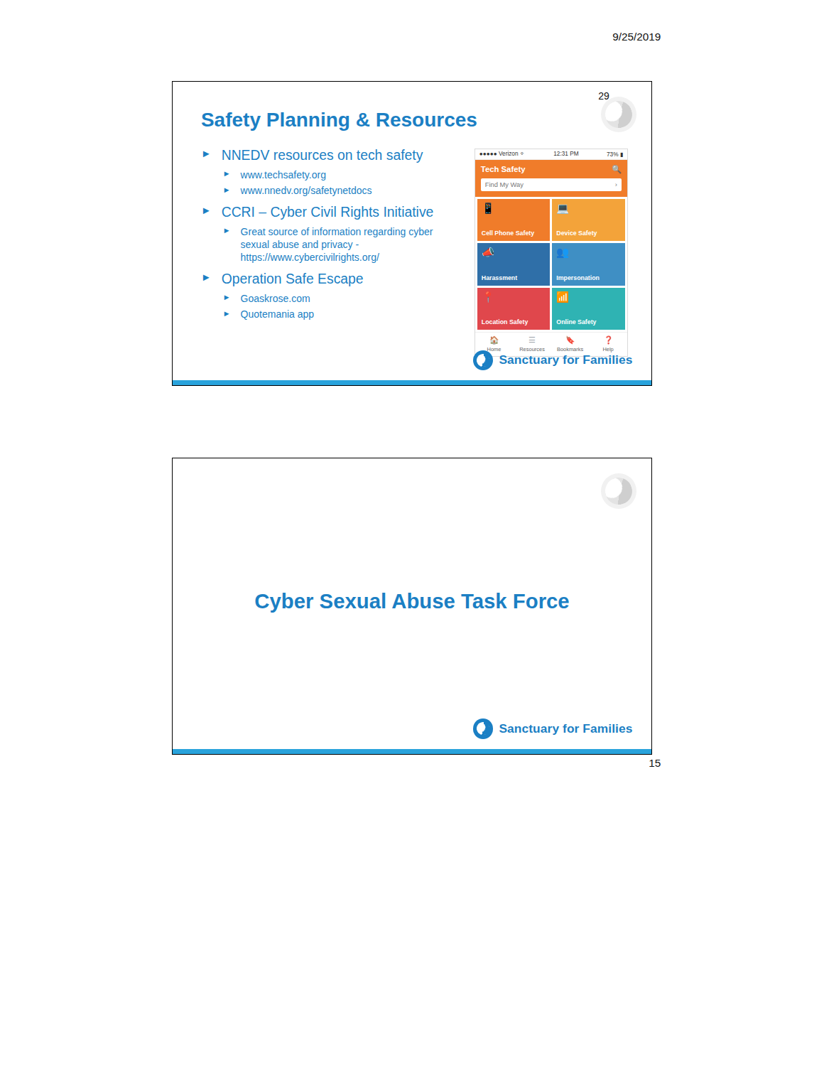9/25/2019
29
Safety Planning & Resources
NNEDV resources on tech safety
www.techsafety.org
www.nnedv.org/safetynetdocs
CCRI – Cyber Civil Rights Initiative
Great source of information regarding cyber sexual abuse and privacy - https://www.cybercivilrights.org/
Operation Safe Escape
Goaskrose.com
Quotemania app
●●●●● Verizon ᯤ 12:31 PM 73% ▮
Tech Safety🔍
Find My Way›
📱Cell Phone Safety
💻Device Safety
📣Harassment
👥Impersonation
📍Location Safety
📶Online Safety
🏠Home
☰Resources
🔖Bookmarks
❓Help
Sanctuary for Families
Cyber Sexual Abuse Task Force
Sanctuary for Families
15